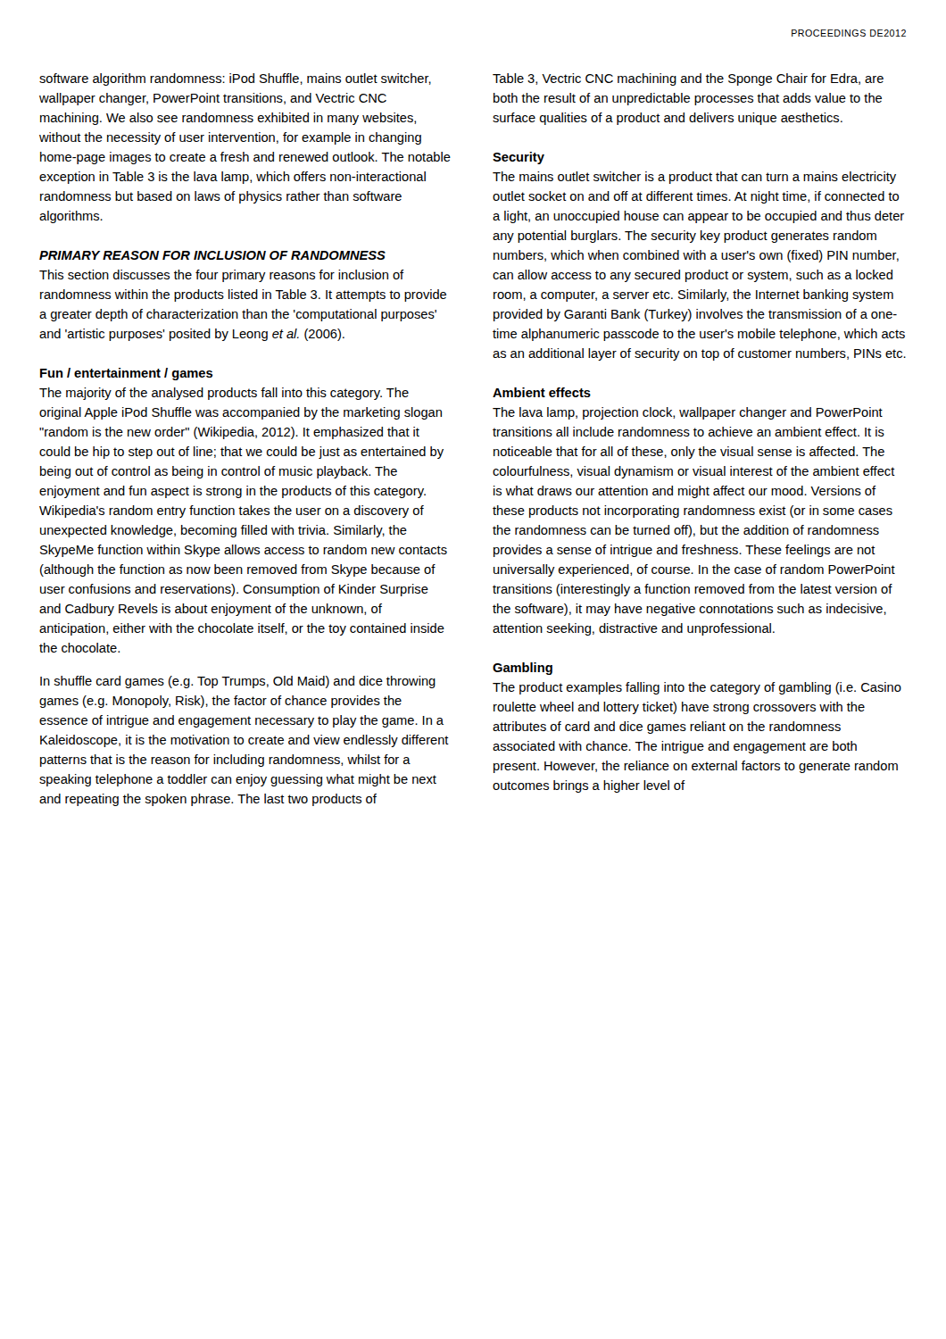PROCEEDINGS DE2012
software algorithm randomness: iPod Shuffle, mains outlet switcher, wallpaper changer, PowerPoint transitions, and Vectric CNC machining. We also see randomness exhibited in many websites, without the necessity of user intervention, for example in changing home-page images to create a fresh and renewed outlook. The notable exception in Table 3 is the lava lamp, which offers non-interactional randomness but based on laws of physics rather than software algorithms.
Primary reason for inclusion of randomness
This section discusses the four primary reasons for inclusion of randomness within the products listed in Table 3. It attempts to provide a greater depth of characterization than the 'computational purposes' and 'artistic purposes' posited by Leong et al. (2006).
Fun / entertainment / games
The majority of the analysed products fall into this category. The original Apple iPod Shuffle was accompanied by the marketing slogan "random is the new order" (Wikipedia, 2012). It emphasized that it could be hip to step out of line; that we could be just as entertained by being out of control as being in control of music playback. The enjoyment and fun aspect is strong in the products of this category. Wikipedia's random entry function takes the user on a discovery of unexpected knowledge, becoming filled with trivia. Similarly, the SkypeMe function within Skype allows access to random new contacts (although the function as now been removed from Skype because of user confusions and reservations). Consumption of Kinder Surprise and Cadbury Revels is about enjoyment of the unknown, of anticipation, either with the chocolate itself, or the toy contained inside the chocolate.
In shuffle card games (e.g. Top Trumps, Old Maid) and dice throwing games (e.g. Monopoly, Risk), the factor of chance provides the essence of intrigue and engagement necessary to play the game. In a Kaleidoscope, it is the motivation to create and view endlessly different patterns that is the reason for including randomness, whilst for a speaking telephone a toddler can enjoy guessing what might be next and repeating the spoken phrase. The last two products of
Table 3, Vectric CNC machining and the Sponge Chair for Edra, are both the result of an unpredictable processes that adds value to the surface qualities of a product and delivers unique aesthetics.
Security
The mains outlet switcher is a product that can turn a mains electricity outlet socket on and off at different times. At night time, if connected to a light, an unoccupied house can appear to be occupied and thus deter any potential burglars. The security key product generates random numbers, which when combined with a user's own (fixed) PIN number, can allow access to any secured product or system, such as a locked room, a computer, a server etc. Similarly, the Internet banking system provided by Garanti Bank (Turkey) involves the transmission of a one-time alphanumeric passcode to the user's mobile telephone, which acts as an additional layer of security on top of customer numbers, PINs etc.
Ambient effects
The lava lamp, projection clock, wallpaper changer and PowerPoint transitions all include randomness to achieve an ambient effect. It is noticeable that for all of these, only the visual sense is affected. The colourfulness, visual dynamism or visual interest of the ambient effect is what draws our attention and might affect our mood. Versions of these products not incorporating randomness exist (or in some cases the randomness can be turned off), but the addition of randomness provides a sense of intrigue and freshness. These feelings are not universally experienced, of course. In the case of random PowerPoint transitions (interestingly a function removed from the latest version of the software), it may have negative connotations such as indecisive, attention seeking, distractive and unprofessional.
Gambling
The product examples falling into the category of gambling (i.e. Casino roulette wheel and lottery ticket) have strong crossovers with the attributes of card and dice games reliant on the randomness associated with chance. The intrigue and engagement are both present. However, the reliance on external factors to generate random outcomes brings a higher level of